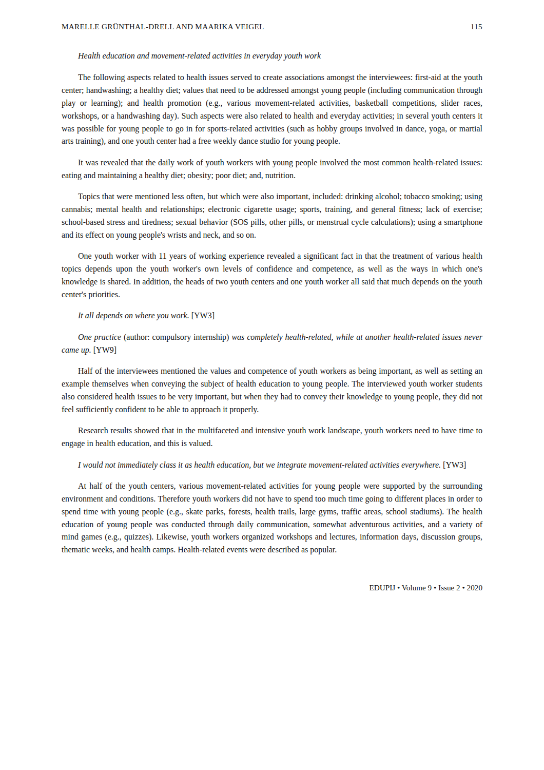Marelle Grünthal-Drell and Maarika Veigel 115
Health education and movement-related activities in everyday youth work
The following aspects related to health issues served to create associations amongst the interviewees: first-aid at the youth center; handwashing; a healthy diet; values that need to be addressed amongst young people (including communication through play or learning); and health promotion (e.g., various movement-related activities, basketball competitions, slider races, workshops, or a handwashing day). Such aspects were also related to health and everyday activities; in several youth centers it was possible for young people to go in for sports-related activities (such as hobby groups involved in dance, yoga, or martial arts training), and one youth center had a free weekly dance studio for young people.
It was revealed that the daily work of youth workers with young people involved the most common health-related issues: eating and maintaining a healthy diet; obesity; poor diet; and, nutrition.
Topics that were mentioned less often, but which were also important, included: drinking alcohol; tobacco smoking; using cannabis; mental health and relationships; electronic cigarette usage; sports, training, and general fitness; lack of exercise; school-based stress and tiredness; sexual behavior (SOS pills, other pills, or menstrual cycle calculations); using a smartphone and its effect on young people's wrists and neck, and so on.
One youth worker with 11 years of working experience revealed a significant fact in that the treatment of various health topics depends upon the youth worker's own levels of confidence and competence, as well as the ways in which one's knowledge is shared. In addition, the heads of two youth centers and one youth worker all said that much depends on the youth center's priorities.
It all depends on where you work. [YW3]
One practice (author: compulsory internship) was completely health-related, while at another health-related issues never came up. [YW9]
Half of the interviewees mentioned the values and competence of youth workers as being important, as well as setting an example themselves when conveying the subject of health education to young people. The interviewed youth worker students also considered health issues to be very important, but when they had to convey their knowledge to young people, they did not feel sufficiently confident to be able to approach it properly.
Research results showed that in the multifaceted and intensive youth work landscape, youth workers need to have time to engage in health education, and this is valued.
I would not immediately class it as health education, but we integrate movement-related activities everywhere. [YW3]
At half of the youth centers, various movement-related activities for young people were supported by the surrounding environment and conditions. Therefore youth workers did not have to spend too much time going to different places in order to spend time with young people (e.g., skate parks, forests, health trails, large gyms, traffic areas, school stadiums). The health education of young people was conducted through daily communication, somewhat adventurous activities, and a variety of mind games (e.g., quizzes). Likewise, youth workers organized workshops and lectures, information days, discussion groups, thematic weeks, and health camps. Health-related events were described as popular.
EDUPIJ • Volume 9 • Issue 2 • 2020